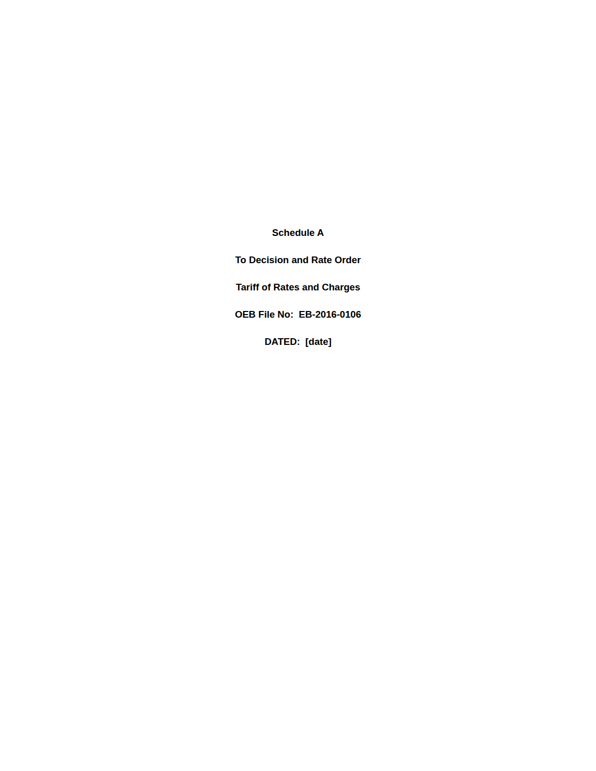Schedule A
To Decision and Rate Order
Tariff of Rates and Charges
OEB File No: EB-2016-0106
DATED: [date]